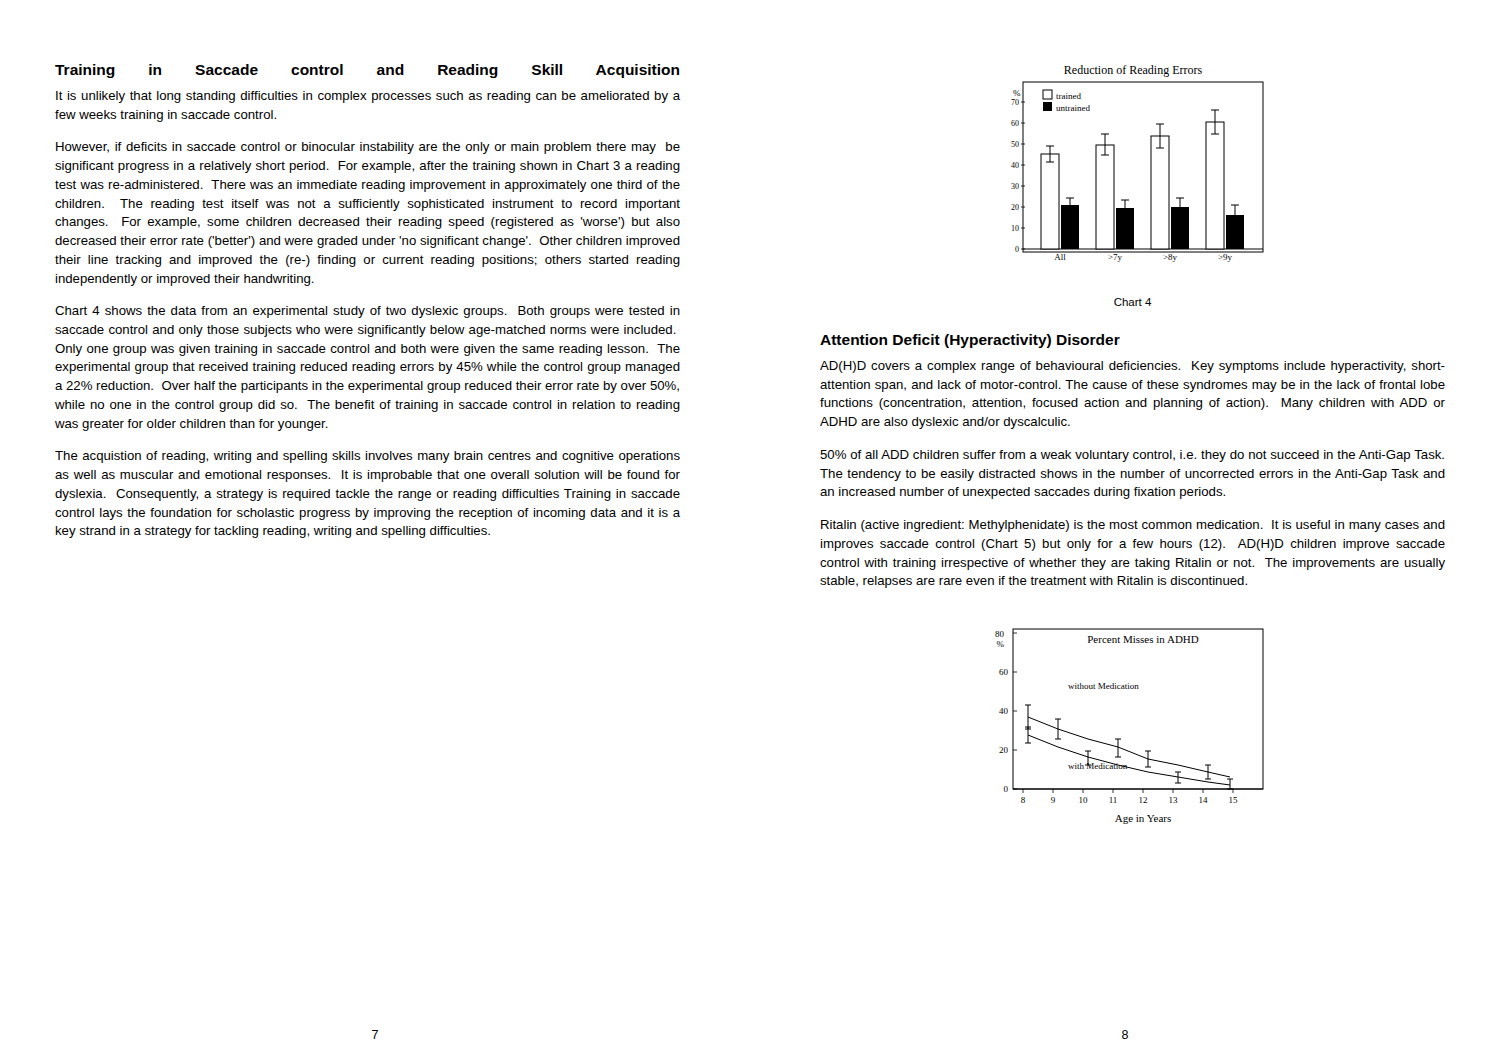Training in Saccade control and Reading Skill Acquisition
It is unlikely that long standing difficulties in complex processes such as reading can be ameliorated by a few weeks training in saccade control.
However, if deficits in saccade control or binocular instability are the only or main problem there may be significant progress in a relatively short period. For example, after the training shown in Chart 3 a reading test was re-administered. There was an immediate reading improvement in approximately one third of the children. The reading test itself was not a sufficiently sophisticated instrument to record important changes. For example, some children decreased their reading speed (registered as 'worse') but also decreased their error rate ('better') and were graded under 'no significant change'. Other children improved their line tracking and improved the (re-) finding or current reading positions; others started reading independently or improved their handwriting.
Chart 4 shows the data from an experimental study of two dyslexic groups. Both groups were tested in saccade control and only those subjects who were significantly below age-matched norms were included. Only one group was given training in saccade control and both were given the same reading lesson. The experimental group that received training reduced reading errors by 45% while the control group managed a 22% reduction. Over half the participants in the experimental group reduced their error rate by over 50%, while no one in the control group did so. The benefit of training in saccade control in relation to reading was greater for older children than for younger.
The acquistion of reading, writing and spelling skills involves many brain centres and cognitive operations as well as muscular and emotional responses. It is improbable that one overall solution will be found for dyslexia. Consequently, a strategy is required tackle the range or reading difficulties Training in saccade control lays the foundation for scholastic progress by improving the reception of incoming data and it is a key strand in a strategy for tackling reading, writing and spelling difficulties.
7
Reduction of Reading Errors trained untrained % 70 60 50 40 30 20 10 0 All >7y >8y >9y
Chart 4
Attention Deficit (Hyperactivity) Disorder
AD(H)D covers a complex range of behavioural deficiencies. Key symptoms include hyperactivity, short-attention span, and lack of motor-control. The cause of these syndromes may be in the lack of frontal lobe functions (concentration, attention, focused action and planning of action). Many children with ADD or ADHD are also dyslexic and/or dyscalculic.
50% of all ADD children suffer from a weak voluntary control, i.e. they do not succeed in the Anti-Gap Task. The tendency to be easily distracted shows in the number of uncorrected errors in the Anti-Gap Task and an increased number of unexpected saccades during fixation periods.
Ritalin (active ingredient: Methylphenidate) is the most common medication. It is useful in many cases and improves saccade control (Chart 5) but only for a few hours (12). AD(H)D children improve saccade control with training irrespective of whether they are taking Ritalin or not. The improvements are usually stable, relapses are rare even if the treatment with Ritalin is discontinued.
Percent Misses in ADHD 80 % 60 40 20 0 8 9 10 11 12 13 14 15 without Medication with Medication Age in Years
8